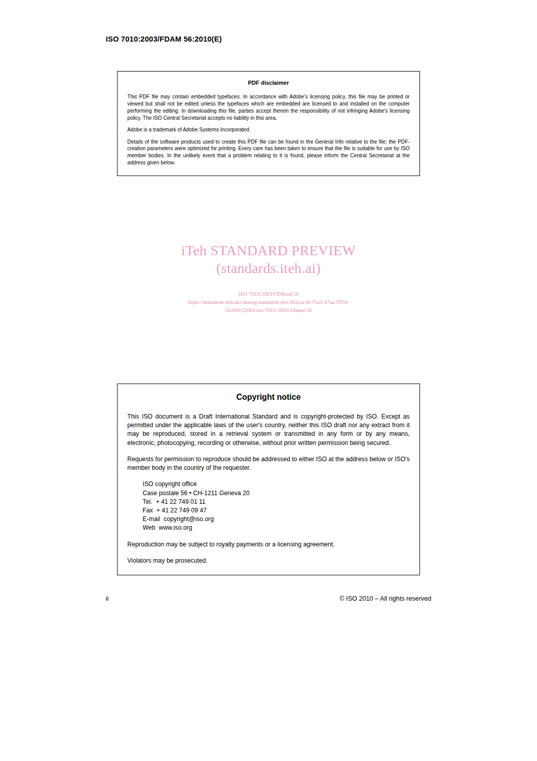ISO 7010:2003/FDAM 56:2010(E)
PDF disclaimer
This PDF file may contain embedded typefaces. In accordance with Adobe's licensing policy, this file may be printed or viewed but shall not be edited unless the typefaces which are embedded are licensed to and installed on the computer performing the editing. In downloading this file, parties accept therein the responsibility of not infringing Adobe's licensing policy. The ISO Central Secretariat accepts no liability in this area.
Adobe is a trademark of Adobe Systems Incorporated.
Details of the software products used to create this PDF file can be found in the General Info relative to the file; the PDF-creation parameters were optimized for printing. Every care has been taken to ensure that the file is suitable for use by ISO member bodies. In the unlikely event that a problem relating to it is found, please inform the Central Secretariat at the address given below.
iTeh STANDARD PREVIEW
(standards.iteh.ai)
ISO 7010:2003/FDAmd 56 https://standards.iteh.ai/catalog/standards/sist/402cac46-f5a4-47aa-9956- 5b26ffc230bf/iso-7010-2003-fdamd-56
Copyright notice
This ISO document is a Draft International Standard and is copyright-protected by ISO. Except as permitted under the applicable laws of the user's country, neither this ISO draft nor any extract from it may be reproduced, stored in a retrieval system or transmitted in any form or by any means, electronic, photocopying, recording or otherwise, without prior written permission being secured.
Requests for permission to reproduce should be addressed to either ISO at the address below or ISO's member body in the country of the requester.
ISO copyright office
Case postale 56 • CH-1211 Geneva 20
Tel. + 41 22 749 01 11
Fax + 41 22 749 09 47
E-mail copyright@iso.org
Web www.iso.org
Reproduction may be subject to royalty payments or a licensing agreement.
Violators may be prosecuted.
ii
© ISO 2010 – All rights reserved